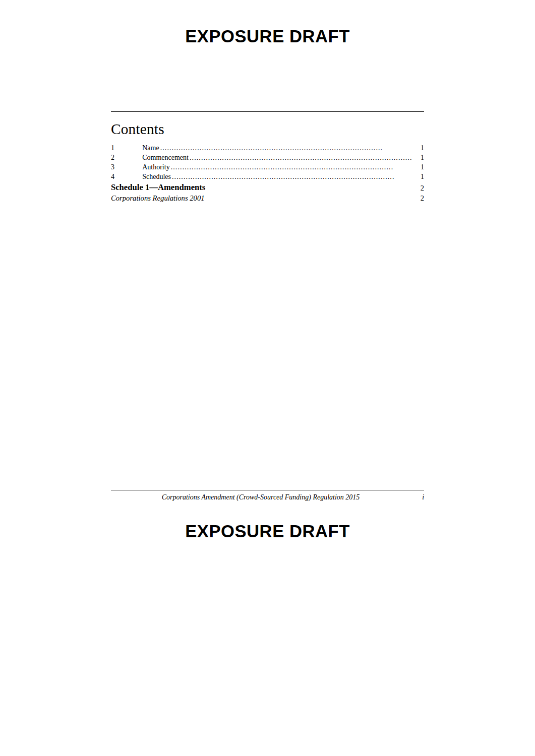EXPOSURE DRAFT
Contents
| 1 | Name ................................................................................................ | 1 |
| 2 | Commencement ................................................................................................ | 1 |
| 3 | Authority ................................................................................................ | 1 |
| 4 | Schedules ................................................................................................ | 1 |
| Schedule 1—Amendments | 2 |
| Corporations Regulations 2001 | 2 |
Corporations Amendment (Crowd-Sourced Funding) Regulation 2015 i
EXPOSURE DRAFT